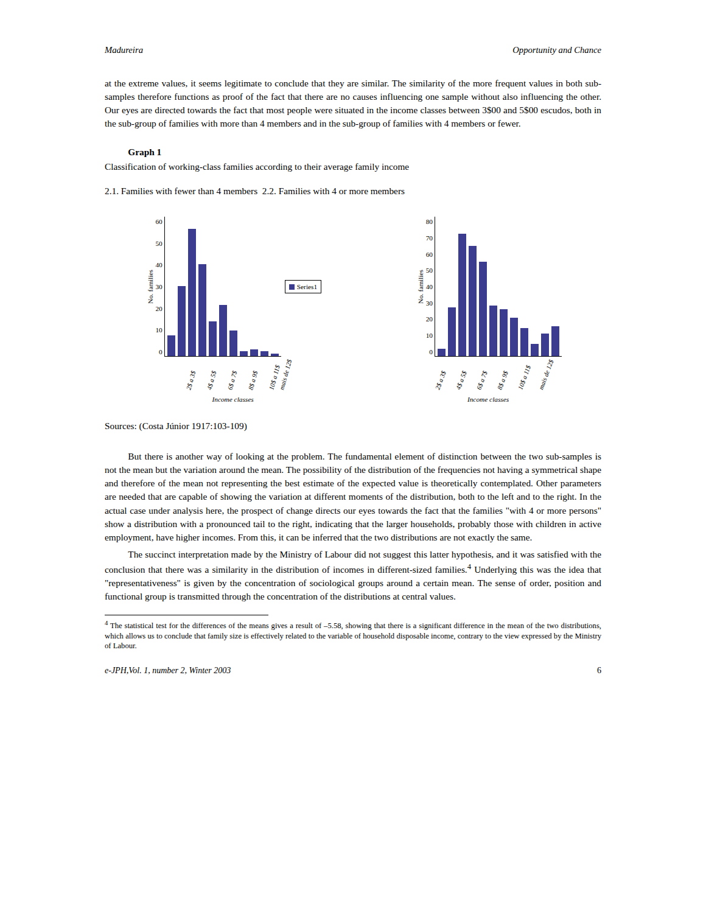Madureira Opportunity and Chance
at the extreme values, it seems legitimate to conclude that they are similar. The similarity of the more frequent values in both sub-samples therefore functions as proof of the fact that there are no causes influencing one sample without also influencing the other. Our eyes are directed towards the fact that most people were situated in the income classes between 3$00 and 5$00 escudos, both in the sub-group of families with more than 4 members and in the sub-group of families with 4 members or fewer.
Graph 1
Classification of working-class families according to their average family income
2.1. Families with fewer than 4 members 2.2. Families with 4 or more members
No. families
60 50 40 30 20 10 0
Series1
2$ a 3$ 4$ a 5$ 6$ a 7$ 8$ a 9$ 10$ a 11$ mais de 12$
Income classes
No. families
80 70 60 50 40 30 20 10 0
2$ a 3$ 4$ a 5$ 6$ a 7$ 8$ a 9$ 10$ a 11$ mais de 12$
Income classes
Sources: (Costa Júnior 1917:103-109)
But there is another way of looking at the problem. The fundamental element of distinction between the two sub-samples is not the mean but the variation around the mean. The possibility of the distribution of the frequencies not having a symmetrical shape and therefore of the mean not representing the best estimate of the expected value is theoretically contemplated. Other parameters are needed that are capable of showing the variation at different moments of the distribution, both to the left and to the right. In the actual case under analysis here, the prospect of change directs our eyes towards the fact that the families "with 4 or more persons" show a distribution with a pronounced tail to the right, indicating that the larger households, probably those with children in active employment, have higher incomes. From this, it can be inferred that the two distributions are not exactly the same.
The succinct interpretation made by the Ministry of Labour did not suggest this latter hypothesis, and it was satisfied with the conclusion that there was a similarity in the distribution of incomes in different-sized families.4 Underlying this was the idea that "representativeness" is given by the concentration of sociological groups around a certain mean. The sense of order, position and functional group is transmitted through the concentration of the distributions at central values.
4 The statistical test for the differences of the means gives a result of –5.58, showing that there is a significant difference in the mean of the two distributions, which allows us to conclude that family size is effectively related to the variable of household disposable income, contrary to the view expressed by the Ministry of Labour.
e-JPH,Vol. 1, number 2, Winter 2003 6